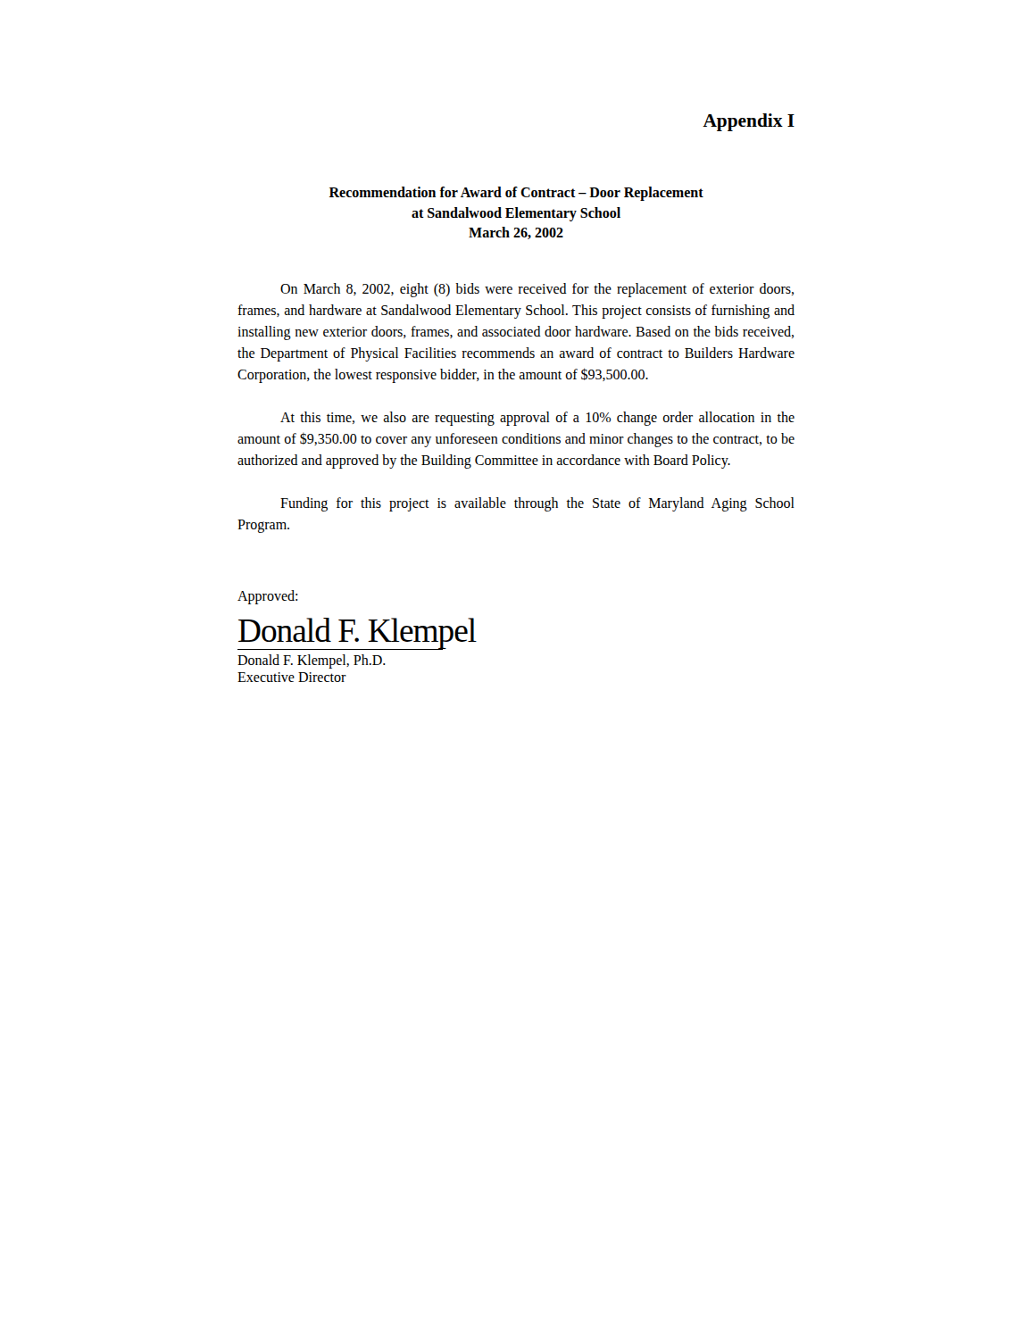Appendix I
Recommendation for Award of Contract – Door Replacement at Sandalwood Elementary School March 26, 2002
On March 8, 2002, eight (8) bids were received for the replacement of exterior doors, frames, and hardware at Sandalwood Elementary School. This project consists of furnishing and installing new exterior doors, frames, and associated door hardware. Based on the bids received, the Department of Physical Facilities recommends an award of contract to Builders Hardware Corporation, the lowest responsive bidder, in the amount of $93,500.00.
At this time, we also are requesting approval of a 10% change order allocation in the amount of $9,350.00 to cover any unforeseen conditions and minor changes to the contract, to be authorized and approved by the Building Committee in accordance with Board Policy.
Funding for this project is available through the State of Maryland Aging School Program.
Approved:
Donald F. Klempel
Donald F. Klempel, Ph.D.
Executive Director